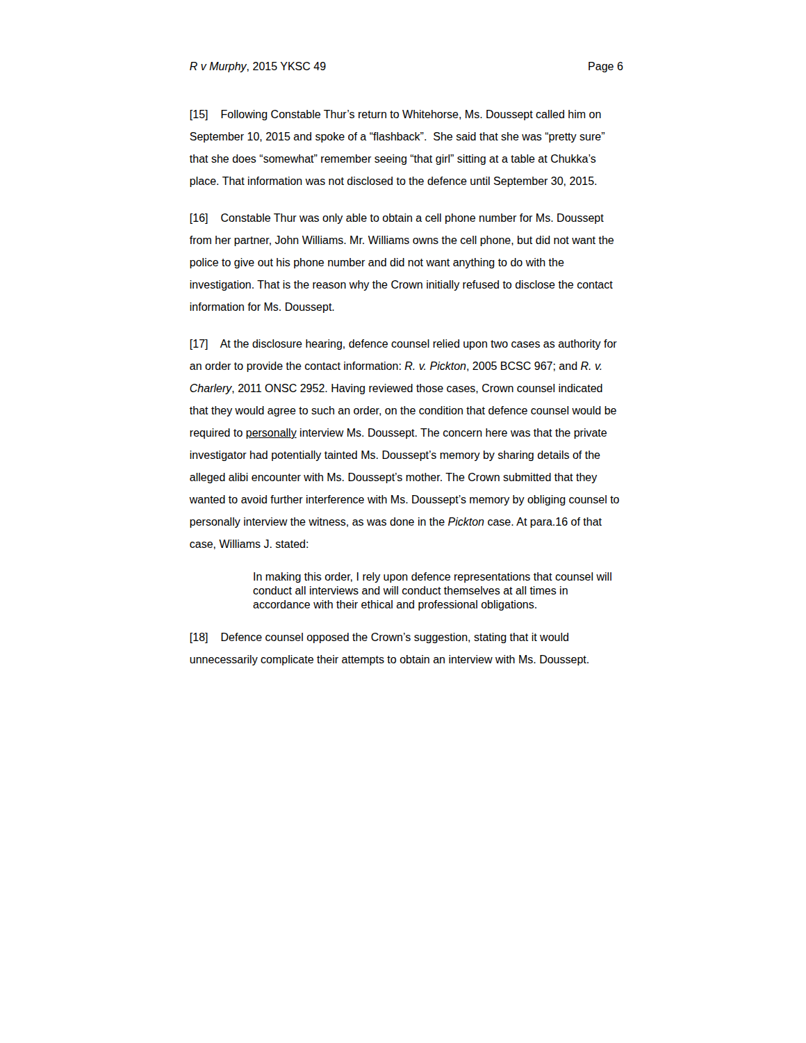R v Murphy, 2015 YKSC 49
Page 6
[15] Following Constable Thur’s return to Whitehorse, Ms. Doussept called him on September 10, 2015 and spoke of a “flashback”. She said that she was “pretty sure” that she does “somewhat” remember seeing “that girl” sitting at a table at Chukka’s place. That information was not disclosed to the defence until September 30, 2015.
[16] Constable Thur was only able to obtain a cell phone number for Ms. Doussept from her partner, John Williams. Mr. Williams owns the cell phone, but did not want the police to give out his phone number and did not want anything to do with the investigation. That is the reason why the Crown initially refused to disclose the contact information for Ms. Doussept.
[17] At the disclosure hearing, defence counsel relied upon two cases as authority for an order to provide the contact information: R. v. Pickton, 2005 BCSC 967; and R. v. Charlery, 2011 ONSC 2952. Having reviewed those cases, Crown counsel indicated that they would agree to such an order, on the condition that defence counsel would be required to personally interview Ms. Doussept. The concern here was that the private investigator had potentially tainted Ms. Doussept’s memory by sharing details of the alleged alibi encounter with Ms. Doussept’s mother. The Crown submitted that they wanted to avoid further interference with Ms. Doussept’s memory by obliging counsel to personally interview the witness, as was done in the Pickton case. At para.16 of that case, Williams J. stated:
In making this order, I rely upon defence representations that counsel will conduct all interviews and will conduct themselves at all times in accordance with their ethical and professional obligations.
[18] Defence counsel opposed the Crown’s suggestion, stating that it would unnecessarily complicate their attempts to obtain an interview with Ms. Doussept.